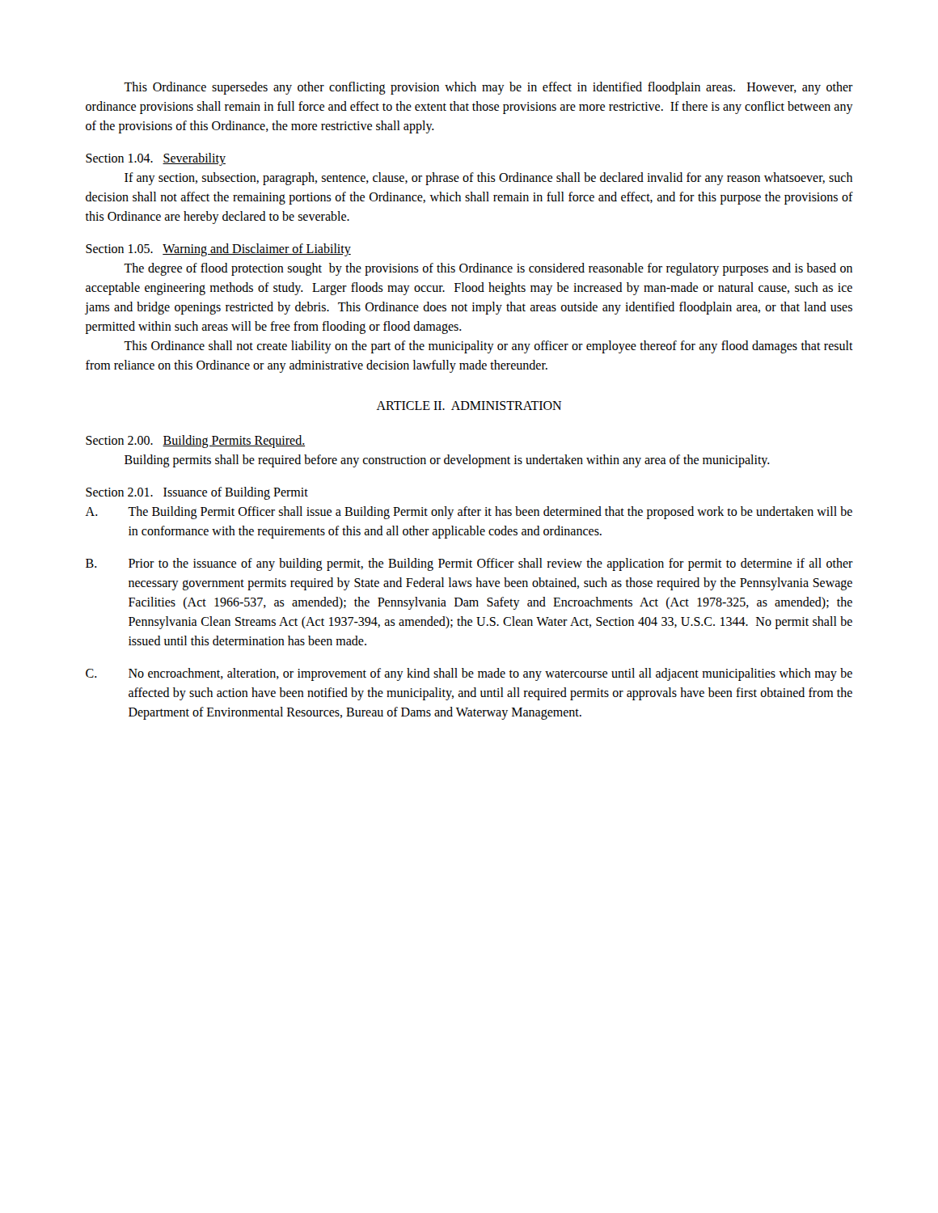This Ordinance supersedes any other conflicting provision which may be in effect in identified floodplain areas. However, any other ordinance provisions shall remain in full force and effect to the extent that those provisions are more restrictive. If there is any conflict between any of the provisions of this Ordinance, the more restrictive shall apply.
Section 1.04. Severability
If any section, subsection, paragraph, sentence, clause, or phrase of this Ordinance shall be declared invalid for any reason whatsoever, such decision shall not affect the remaining portions of the Ordinance, which shall remain in full force and effect, and for this purpose the provisions of this Ordinance are hereby declared to be severable.
Section 1.05. Warning and Disclaimer of Liability
The degree of flood protection sought by the provisions of this Ordinance is considered reasonable for regulatory purposes and is based on acceptable engineering methods of study. Larger floods may occur. Flood heights may be increased by man-made or natural cause, such as ice jams and bridge openings restricted by debris. This Ordinance does not imply that areas outside any identified floodplain area, or that land uses permitted within such areas will be free from flooding or flood damages.
This Ordinance shall not create liability on the part of the municipality or any officer or employee thereof for any flood damages that result from reliance on this Ordinance or any administrative decision lawfully made thereunder.
ARTICLE II. ADMINISTRATION
Section 2.00. Building Permits Required.
Building permits shall be required before any construction or development is undertaken within any area of the municipality.
Section 2.01. Issuance of Building Permit
A.
The Building Permit Officer shall issue a Building Permit only after it has been determined that the proposed work to be undertaken will be in conformance with the requirements of this and all other applicable codes and ordinances.
B.
Prior to the issuance of any building permit, the Building Permit Officer shall review the application for permit to determine if all other necessary government permits required by State and Federal laws have been obtained, such as those required by the Pennsylvania Sewage Facilities (Act 1966-537, as amended); the Pennsylvania Dam Safety and Encroachments Act (Act 1978-325, as amended); the Pennsylvania Clean Streams Act (Act 1937-394, as amended); the U.S. Clean Water Act, Section 404 33, U.S.C. 1344. No permit shall be issued until this determination has been made.
C.
No encroachment, alteration, or improvement of any kind shall be made to any watercourse until all adjacent municipalities which may be affected by such action have been notified by the municipality, and until all required permits or approvals have been first obtained from the Department of Environmental Resources, Bureau of Dams and Waterway Management.